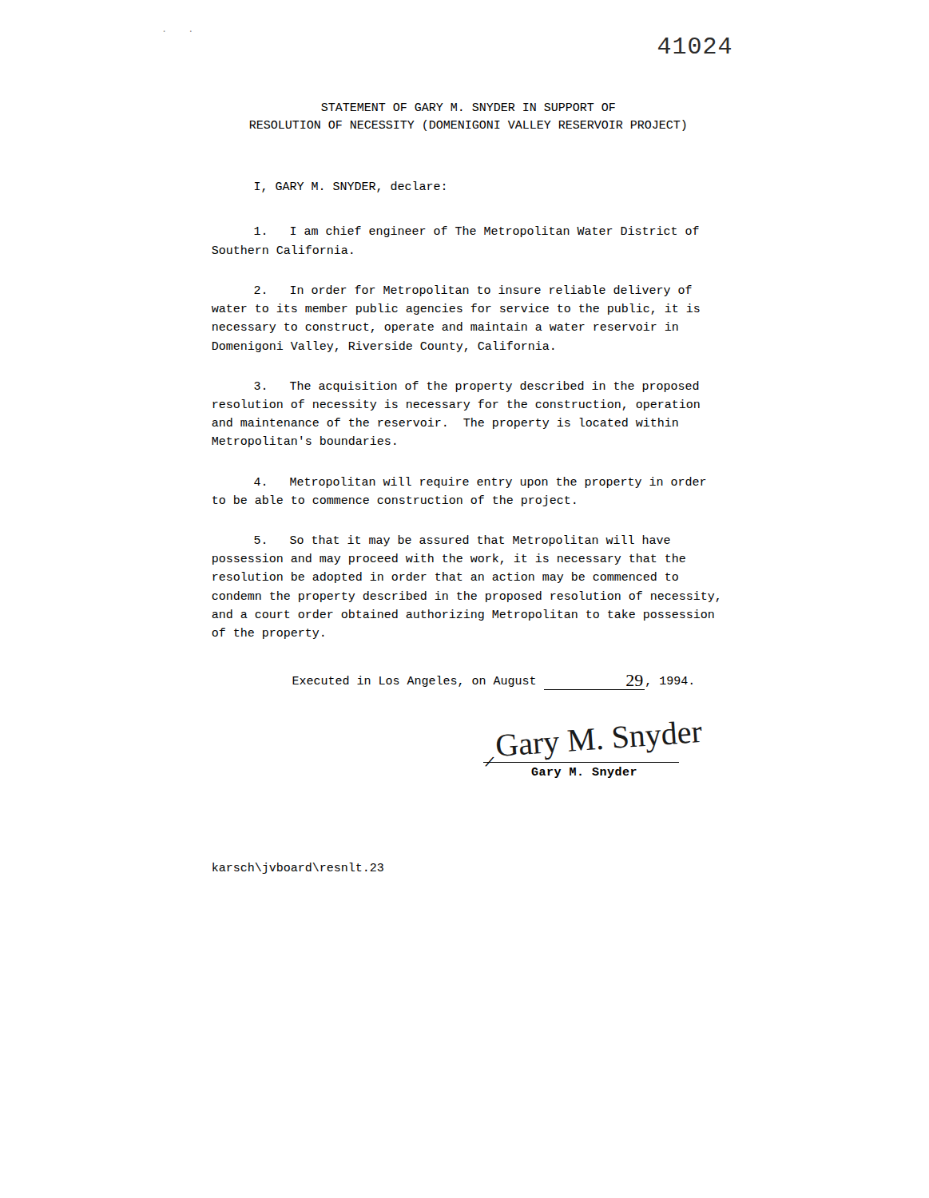. .
41024
STATEMENT OF GARY M. SNYDER IN SUPPORT OF
RESOLUTION OF NECESSITY (DOMENIGONI VALLEY RESERVOIR PROJECT)
I, GARY M. SNYDER, declare:
1. I am chief engineer of The Metropolitan Water District of Southern California.
2. In order for Metropolitan to insure reliable delivery of water to its member public agencies for service to the public, it is necessary to construct, operate and maintain a water reservoir in Domenigoni Valley, Riverside County, California.
3. The acquisition of the property described in the proposed resolution of necessity is necessary for the construction, operation and maintenance of the reservoir. The property is located within Metropolitan's boundaries.
4. Metropolitan will require entry upon the property in order to be able to commence construction of the project.
5. So that it may be assured that Metropolitan will have possession and may proceed with the work, it is necessary that the resolution be adopted in order that an action may be commenced to condemn the property described in the proposed resolution of necessity, and a court order obtained authorizing Metropolitan to take possession of the property.
Executed in Los Angeles, on August 29, 1994.
Gary M. Snyder /
Gary M. Snyder
karsch\jvboard\resnlt.23